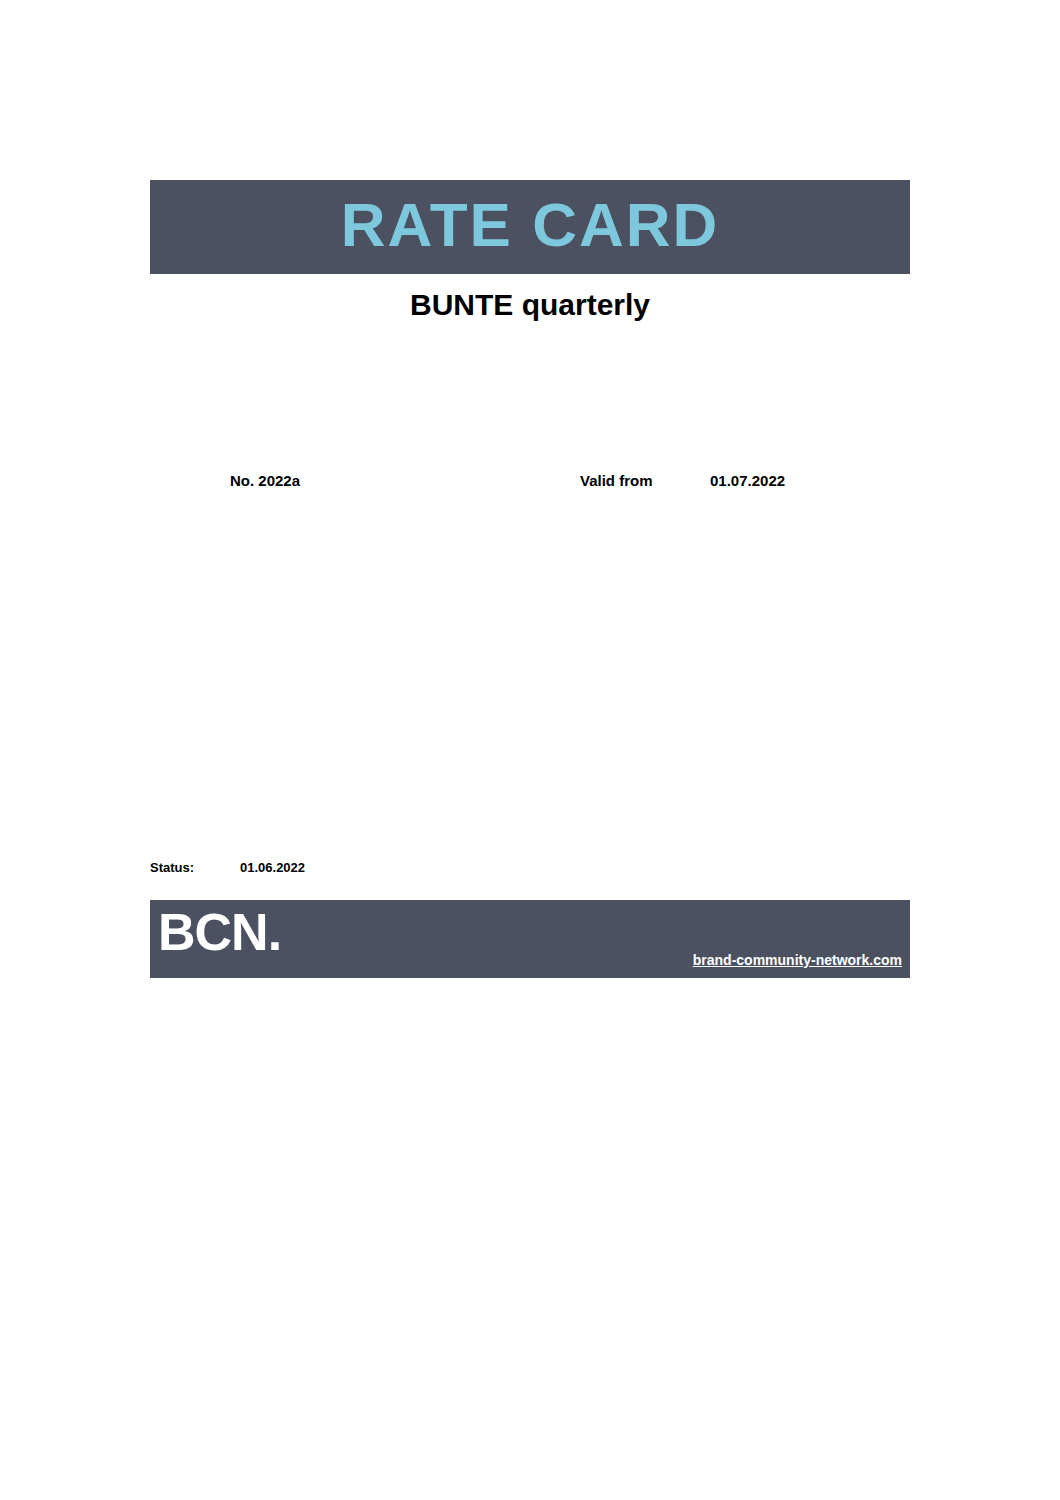RATE CARD
BUNTE quarterly
No. 2022a Valid from 01.07.2022
Status: 01.06.2022
BCN.
brand-community-network.com